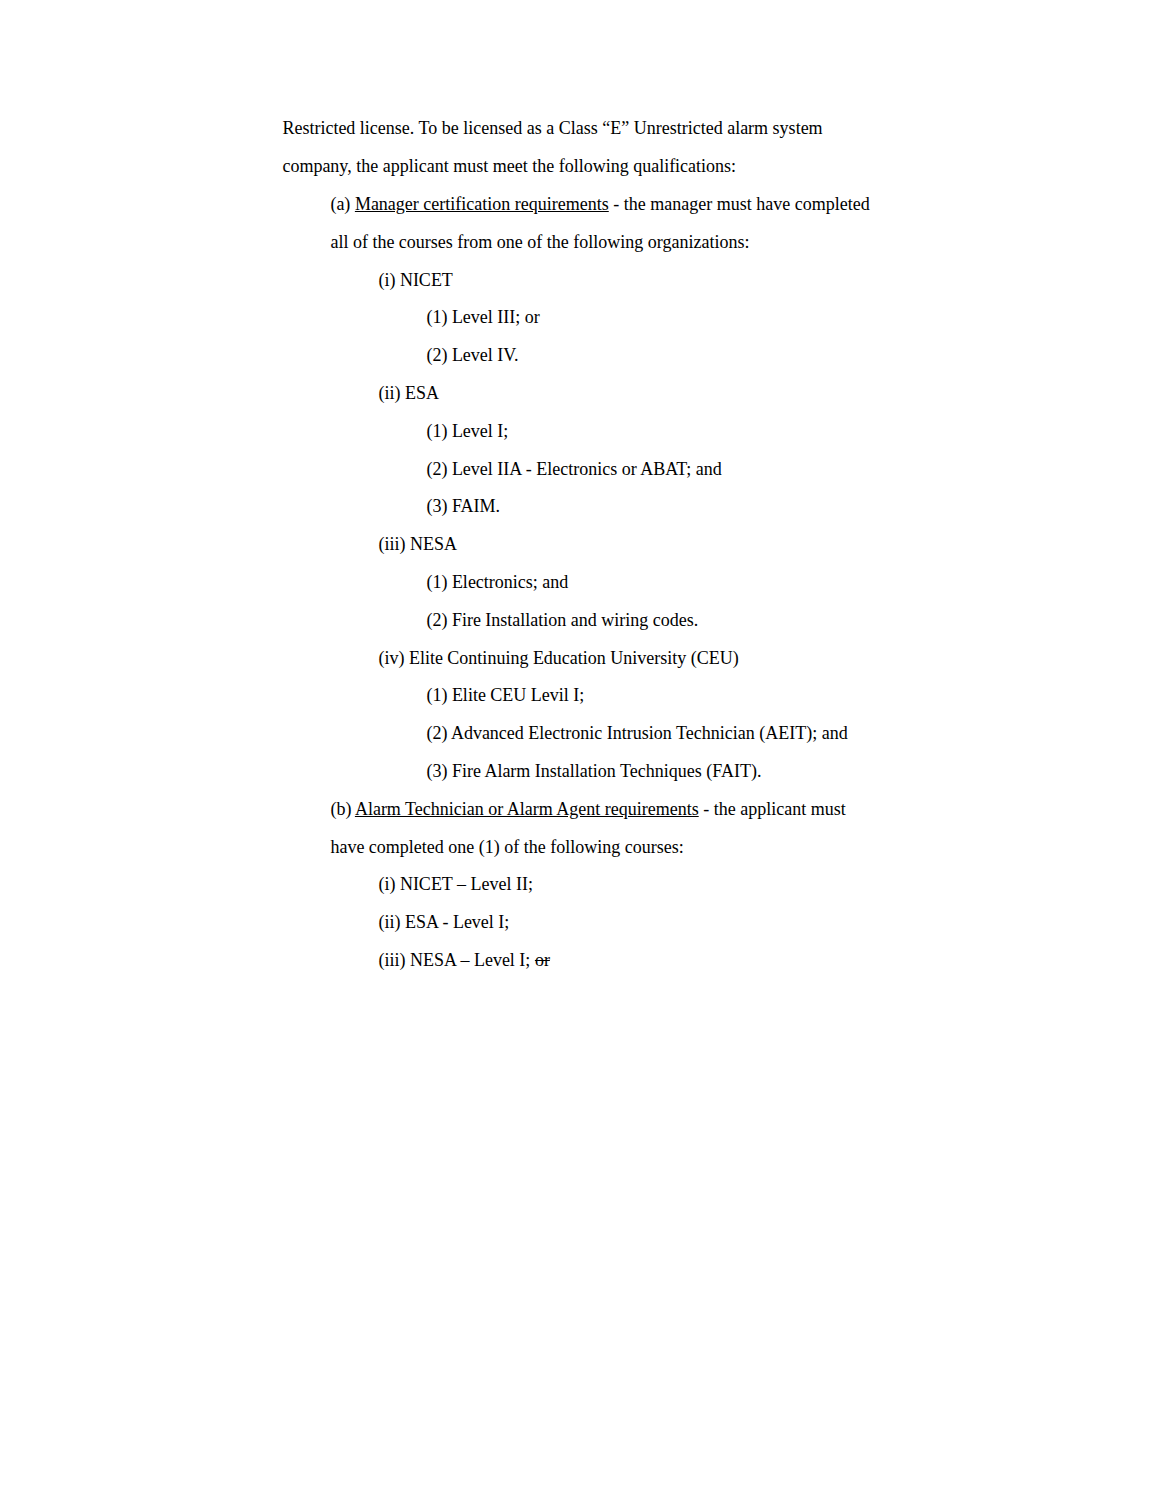Restricted license. To be licensed as a Class “E” Unrestricted alarm system company, the applicant must meet the following qualifications:
(a) Manager certification requirements - the manager must have completed all of the courses from one of the following organizations:
(i) NICET
(1) Level III; or
(2) Level IV.
(ii) ESA
(1) Level I;
(2) Level IIA - Electronics or ABAT; and
(3) FAIM.
(iii) NESA
(1) Electronics; and
(2) Fire Installation and wiring codes.
(iv) Elite Continuing Education University (CEU)
(1) Elite CEU Levil I;
(2) Advanced Electronic Intrusion Technician (AEIT); and
(3) Fire Alarm Installation Techniques (FAIT).
(b) Alarm Technician or Alarm Agent requirements - the applicant must have completed one (1) of the following courses:
(i) NICET – Level II;
(ii) ESA - Level I;
(iii) NESA – Level I; or